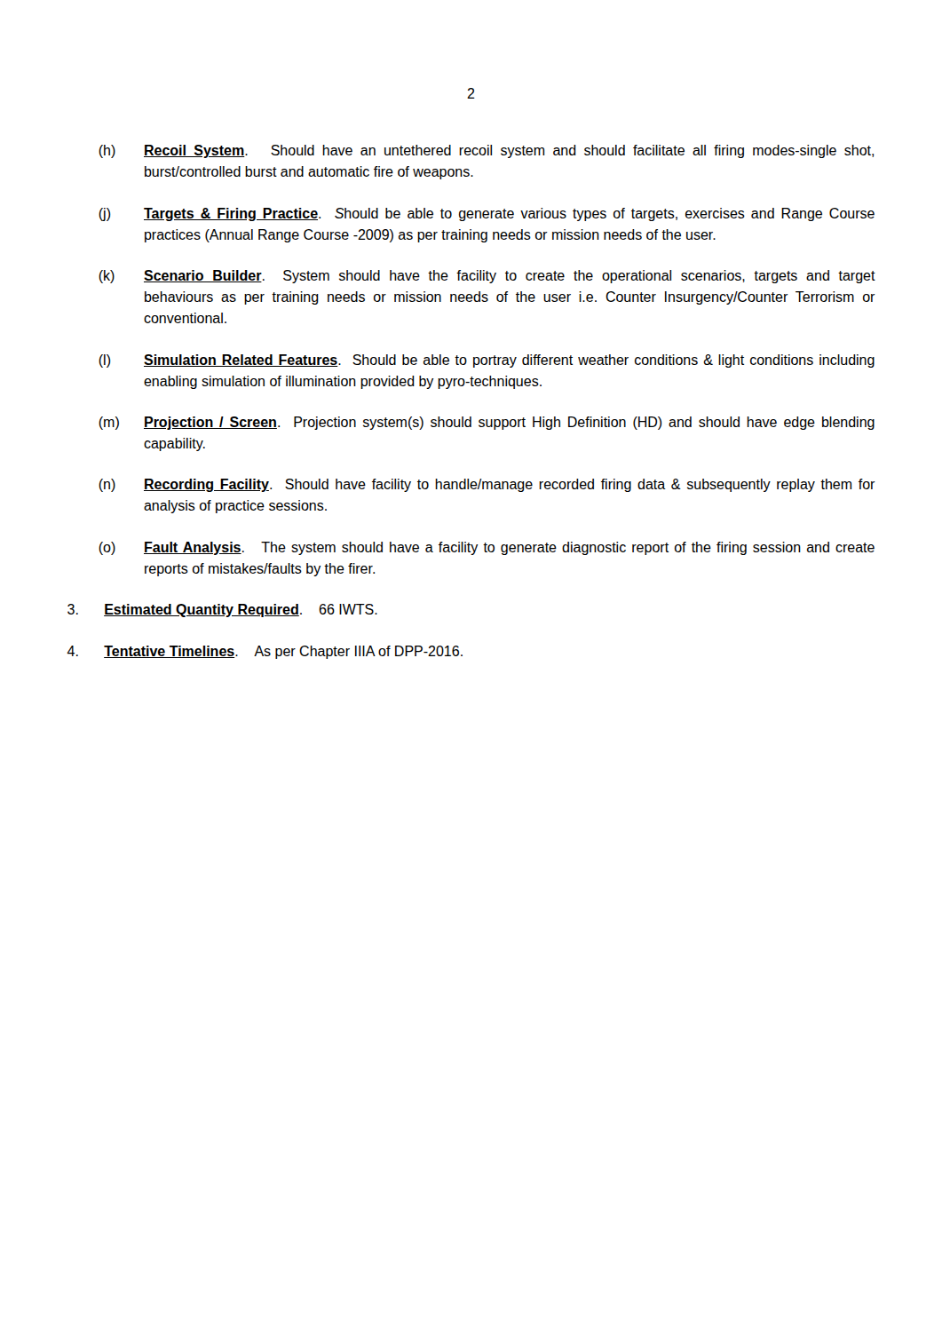2
(h)
Recoil System. Should have an untethered recoil system and should facilitate all firing modes-single shot, burst/controlled burst and automatic fire of weapons.
(j)
Targets & Firing Practice. Should be able to generate various types of targets, exercises and Range Course practices (Annual Range Course -2009) as per training needs or mission needs of the user.
(k)
Scenario Builder. System should have the facility to create the operational scenarios, targets and target behaviours as per training needs or mission needs of the user i.e. Counter Insurgency/Counter Terrorism or conventional.
(l)
Simulation Related Features. Should be able to portray different weather conditions & light conditions including enabling simulation of illumination provided by pyro-techniques.
(m)
Projection / Screen. Projection system(s) should support High Definition (HD) and should have edge blending capability.
(n)
Recording Facility. Should have facility to handle/manage recorded firing data & subsequently replay them for analysis of practice sessions.
(o)
Fault Analysis. The system should have a facility to generate diagnostic report of the firing session and create reports of mistakes/faults by the firer.
3.
Estimated Quantity Required. 66 IWTS.
4.
Tentative Timelines. As per Chapter IIIA of DPP-2016.